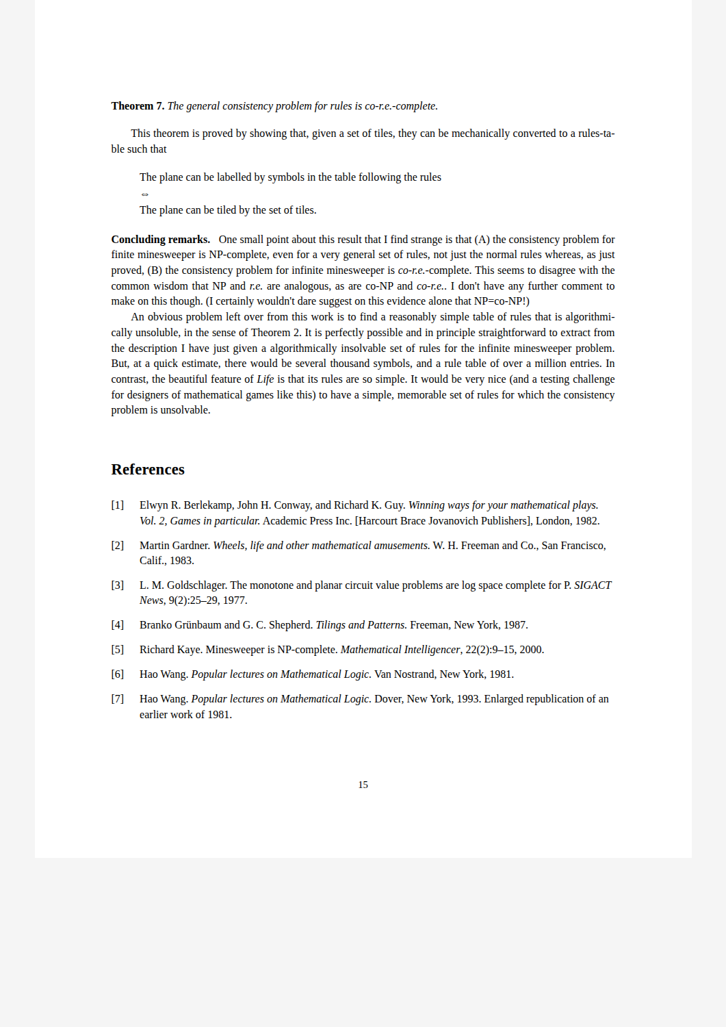Theorem 7. The general consistency problem for rules is co-r.e.-complete.
This theorem is proved by showing that, given a set of tiles, they can be mechanically converted to a rules-table such that
The plane can be labelled by symbols in the table following the rules ⇔ The plane can be tiled by the set of tiles.
Concluding remarks. One small point about this result that I find strange is that (A) the consistency problem for finite minesweeper is NP-complete, even for a very general set of rules, not just the normal rules whereas, as just proved, (B) the consistency problem for infinite minesweeper is co-r.e.-complete. This seems to disagree with the common wisdom that NP and r.e. are analogous, as are co-NP and co-r.e.. I don't have any further comment to make on this though. (I certainly wouldn't dare suggest on this evidence alone that NP=co-NP!)
An obvious problem left over from this work is to find a reasonably simple table of rules that is algorithmically unsoluble, in the sense of Theorem 2. It is perfectly possible and in principle straightforward to extract from the description I have just given a algorithmically insolvable set of rules for the infinite minesweeper problem. But, at a quick estimate, there would be several thousand symbols, and a rule table of over a million entries. In contrast, the beautiful feature of Life is that its rules are so simple. It would be very nice (and a testing challenge for designers of mathematical games like this) to have a simple, memorable set of rules for which the consistency problem is unsolvable.
References
[1] Elwyn R. Berlekamp, John H. Conway, and Richard K. Guy. Winning ways for your mathematical plays. Vol. 2, Games in particular. Academic Press Inc. [Harcourt Brace Jovanovich Publishers], London, 1982.
[2] Martin Gardner. Wheels, life and other mathematical amusements. W. H. Freeman and Co., San Francisco, Calif., 1983.
[3] L. M. Goldschlager. The monotone and planar circuit value problems are log space complete for P. SIGACT News, 9(2):25–29, 1977.
[4] Branko Grünbaum and G. C. Shepherd. Tilings and Patterns. Freeman, New York, 1987.
[5] Richard Kaye. Minesweeper is NP-complete. Mathematical Intelligencer, 22(2):9–15, 2000.
[6] Hao Wang. Popular lectures on Mathematical Logic. Van Nostrand, New York, 1981.
[7] Hao Wang. Popular lectures on Mathematical Logic. Dover, New York, 1993. Enlarged republication of an earlier work of 1981.
15